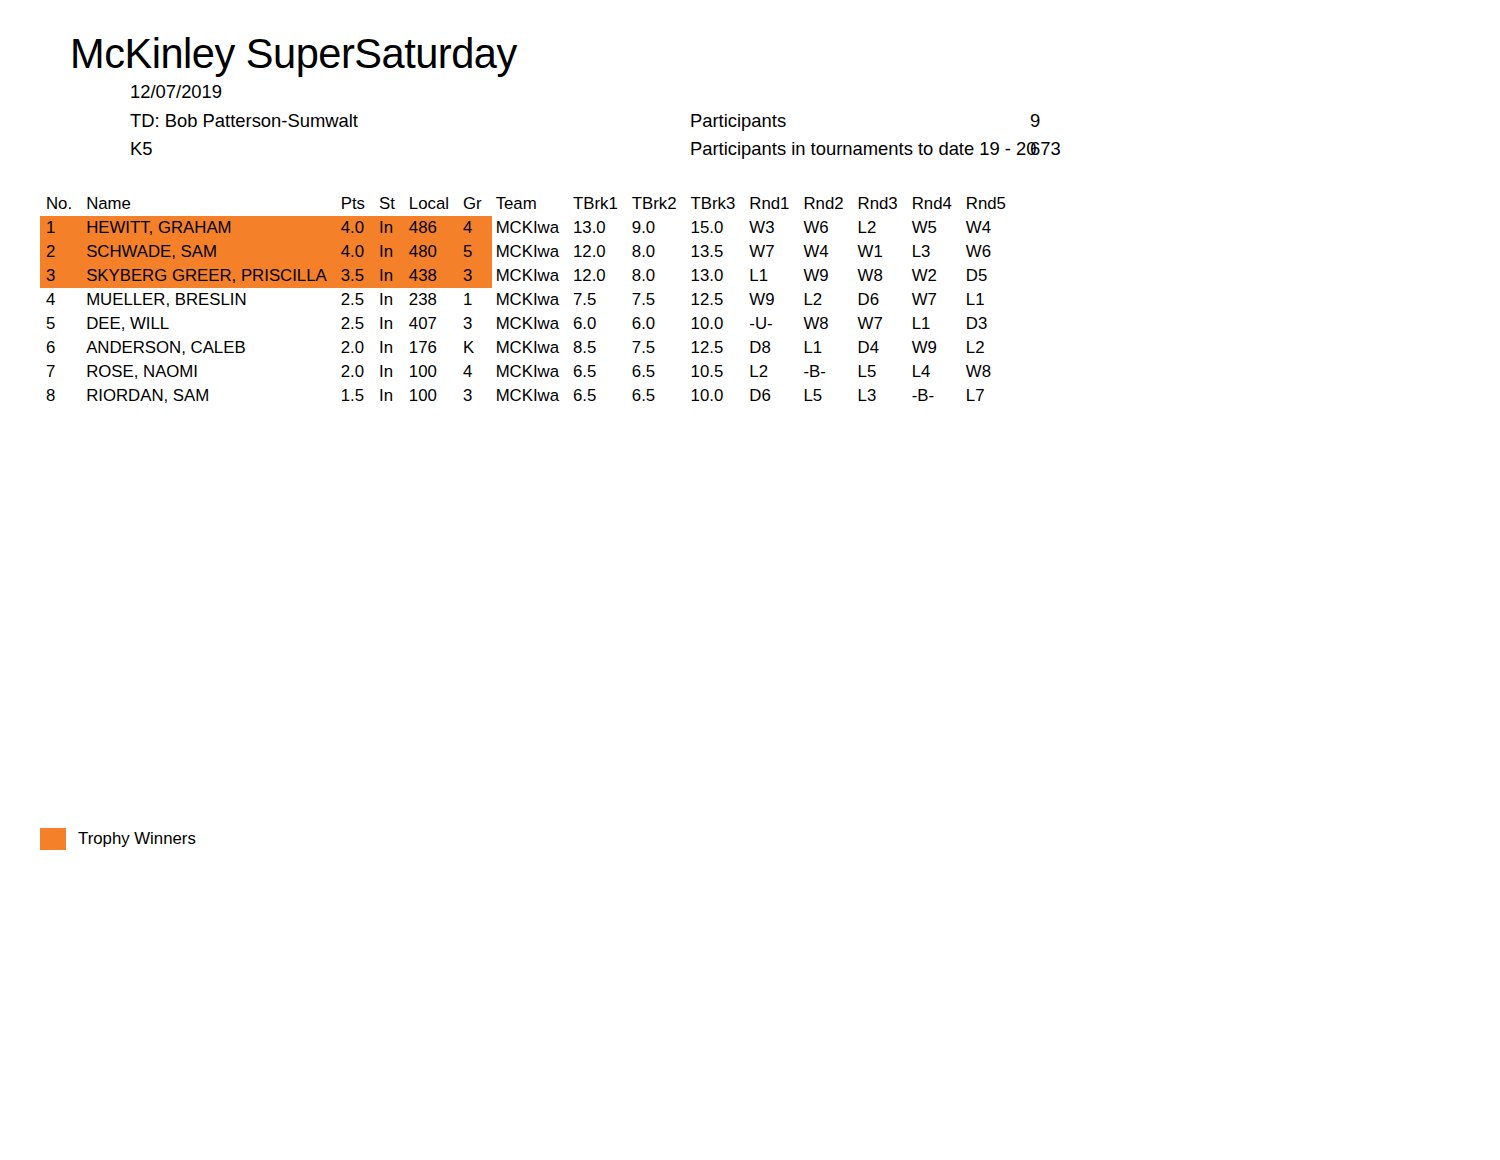McKinley SuperSaturday
12/07/2019
TD: Bob Patterson-Sumwalt Participants 9
K5 Participants in tournaments to date 19 - 20 673
| No. | Name | Pts | St | Local | Gr | Team | TBrk1 | TBrk2 | TBrk3 | Rnd1 | Rnd2 | Rnd3 | Rnd4 | Rnd5 |
| --- | --- | --- | --- | --- | --- | --- | --- | --- | --- | --- | --- | --- | --- | --- |
| 1 | HEWITT, GRAHAM | 4.0 | In | 486 | 4 | MCKIwa | 13.0 | 9.0 | 15.0 | W3 | W6 | L2 | W5 | W4 |
| 2 | SCHWADE, SAM | 4.0 | In | 480 | 5 | MCKIwa | 12.0 | 8.0 | 13.5 | W7 | W4 | W1 | L3 | W6 |
| 3 | SKYBERG GREER, PRISCILLA | 3.5 | In | 438 | 3 | MCKIwa | 12.0 | 8.0 | 13.0 | L1 | W9 | W8 | W2 | D5 |
| 4 | MUELLER, BRESLIN | 2.5 | In | 238 | 1 | MCKIwa | 7.5 | 7.5 | 12.5 | W9 | L2 | D6 | W7 | L1 |
| 5 | DEE, WILL | 2.5 | In | 407 | 3 | MCKIwa | 6.0 | 6.0 | 10.0 | -U- | W8 | W7 | L1 | D3 |
| 6 | ANDERSON, CALEB | 2.0 | In | 176 | K | MCKIwa | 8.5 | 7.5 | 12.5 | D8 | L1 | D4 | W9 | L2 |
| 7 | ROSE, NAOMI | 2.0 | In | 100 | 4 | MCKIwa | 6.5 | 6.5 | 10.5 | L2 | -B- | L5 | L4 | W8 |
| 8 | RIORDAN, SAM | 1.5 | In | 100 | 3 | MCKIwa | 6.5 | 6.5 | 10.0 | D6 | L5 | L3 | -B- | L7 |
Trophy Winners